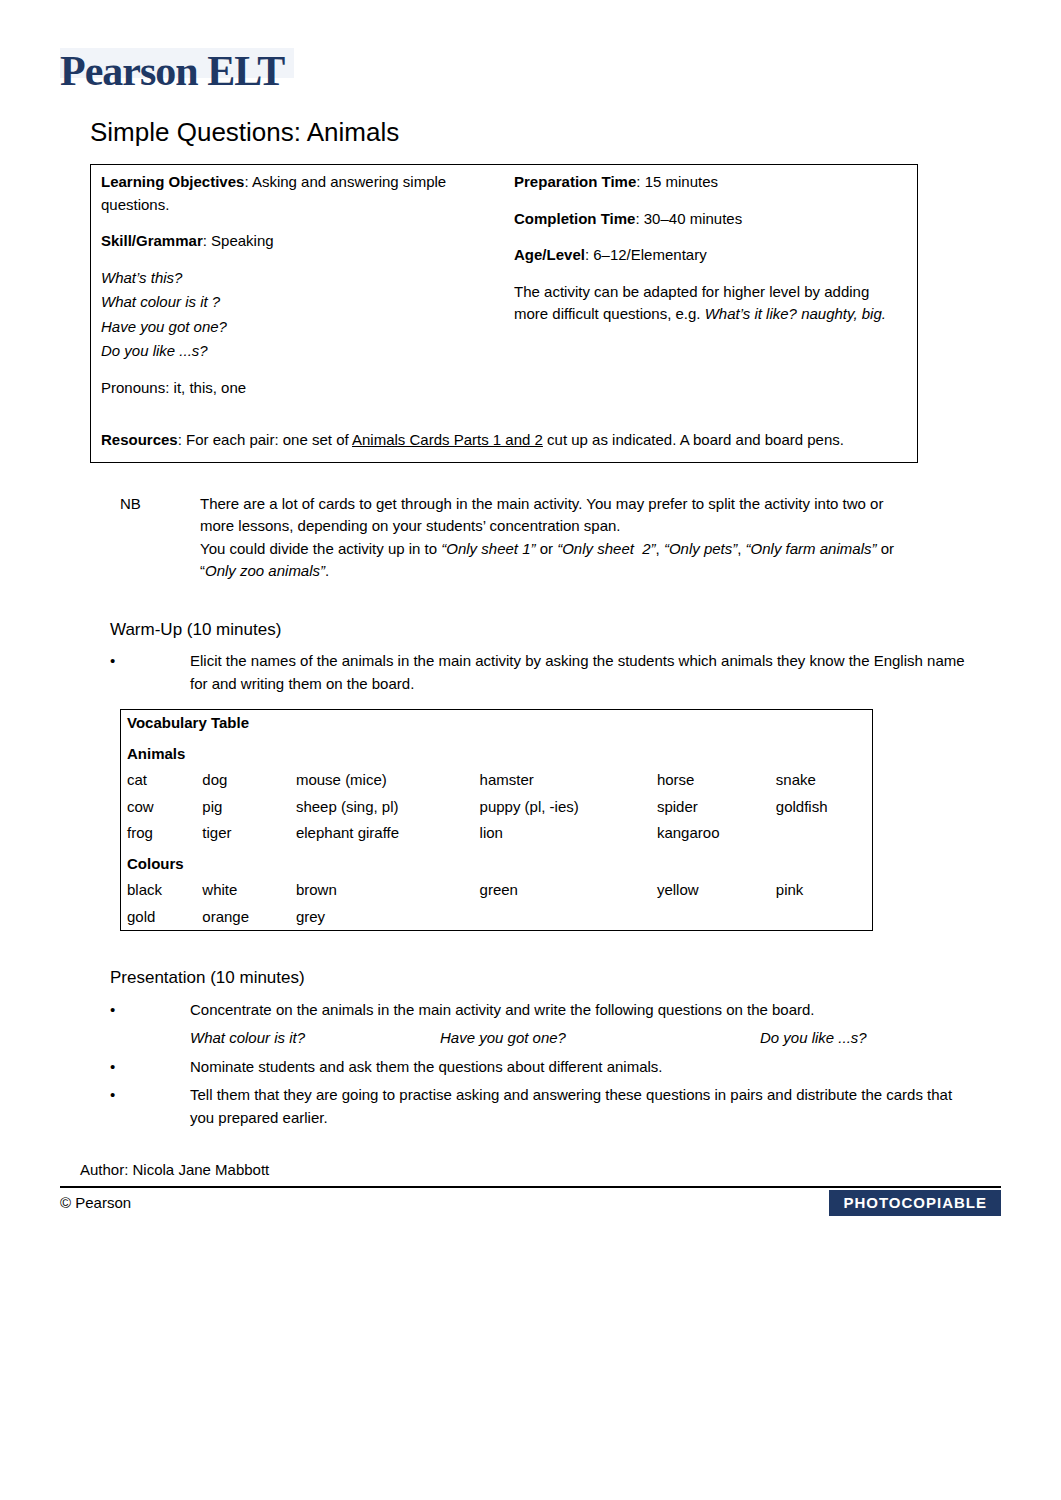Pearson ELT
Simple Questions: Animals
| Learning Objectives : Asking and answering simple questions. Skill/Grammar : Speaking What’s this? What colour is it ? Have you got one? Do you like ...s? Pronouns: it, this, one | Preparation Time : 15 minutes Completion Time : 30–40 minutes Age/Level : 6–12/Elementary The activity can be adapted for higher level by adding more difficult questions, e.g. What’s it like? naughty, big. |
| Resources : For each pair: one set of Animals Cards Parts 1 and 2 cut up as indicated. A board and board pens. |
NB
There are a lot of cards to get through in the main activity. You may prefer to split the activity into two or more lessons, depending on your students’ concentration span.
You could divide the activity up in to “Only sheet 1” or “Only sheet 2”, “Only pets”, “Only farm animals” or “Only zoo animals”.
Warm-Up (10 minutes)
Elicit the names of the animals in the main activity by asking the students which animals they know the English name for and writing them on the board.
| Vocabulary Table |
| Animals |
| cat | dog | mouse (mice) | hamster | horse | snake |
| cow | pig | sheep (sing, pl) | puppy (pl, -ies) | spider | goldfish |
| frog | tiger | elephant giraffe | lion | kangaroo | |
| Colours |
| black | white | brown | green | yellow | pink |
| gold | orange | grey | | | |
Presentation (10 minutes)
Concentrate on the animals in the main activity and write the following questions on the board.
What colour is it?Have you got one?Do you like ...s?
Nominate students and ask them the questions about different animals.
Tell them that they are going to practise asking and answering these questions in pairs and distribute the cards that you prepared earlier.
Author: Nicola Jane Mabbott
© Pearson
PHOTOCOPIABLE